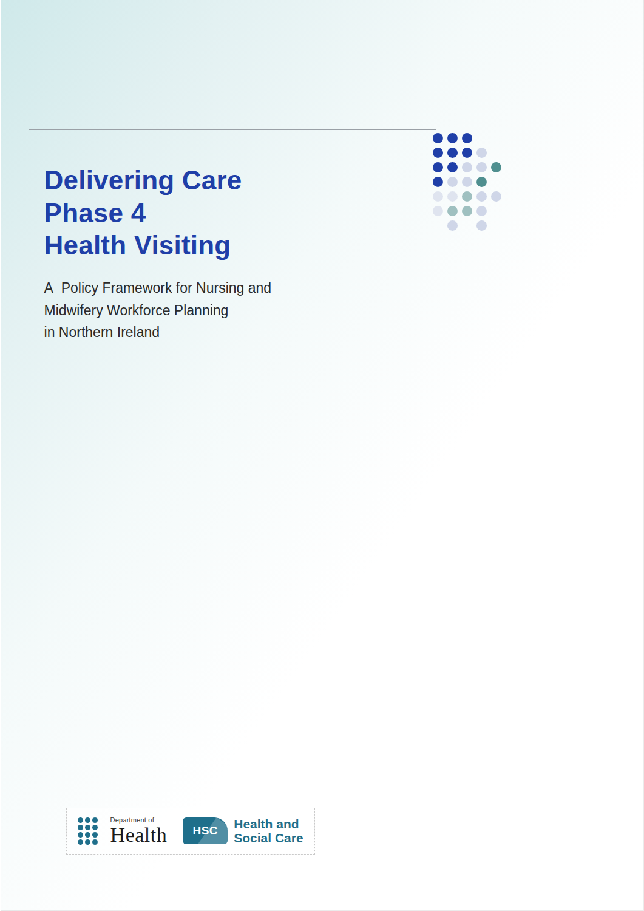Delivering Care
Phase 4
Health Visiting
A Policy Framework for Nursing and
Midwifery Workforce Planning
in Northern Ireland
Department of Health
HSC
Health and
Social Care